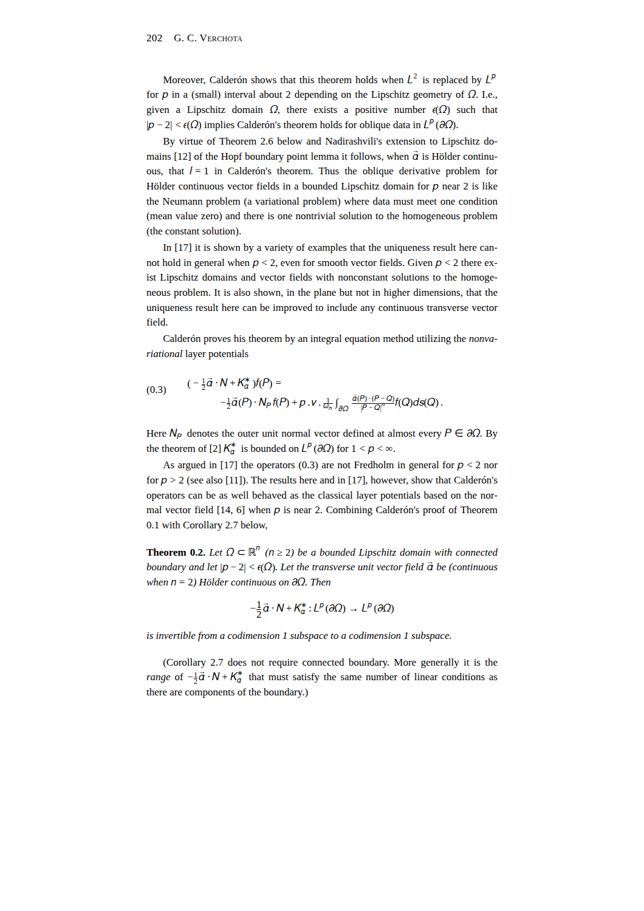202 G. C. Verchota
Moreover, Calderón shows that this theorem holds when L2 is replaced by Lp for p in a (small) interval about 2 depending on the Lipschitz geometry of Ω. I.e., given a Lipschitz domain Ω, there exists a positive number ϵ(Ω) such that |p−2|<ϵ(Ω) implies Calderón's theorem holds for oblique data in Lp(∂Ω).
By virtue of Theorem 2.6 below and Nadirashvili's extension to Lipschitz domains [12] of the Hopf boundary point lemma it follows, when α→ is Hölder continuous, that l=1 in Calderón's theorem. Thus the oblique derivative problem for Hölder continuous vector fields in a bounded Lipschitz domain for p near 2 is like the Neumann problem (a variational problem) where data must meet one condition (mean value zero) and there is one nontrivial solution to the homogeneous problem (the constant solution).
In [17] it is shown by a variety of examples that the uniqueness result here cannot hold in general when p<2, even for smooth vector fields. Given p<2 there exist Lipschitz domains and vector fields with nonconstant solutions to the homogeneous problem. It is also shown, in the plane but not in higher dimensions, that the uniqueness result here can be improved to include any continuous transverse vector field.
Calderón proves his theorem by an integral equation method utilizing the nonvariational layer potentials
(0.3)
(−12α→·N+Kα∗)f(P)= −12α→(P)·NPf(P) +p.v. 1ωn ∫∂Ω α→(P)·(P−Q) |P−Q|n f(Q)ds(Q).
Here NP denotes the outer unit normal vector defined at almost every P∈∂Ω. By the theorem of [2] Kα∗ is bounded on Lp(∂Ω) for 1<p<∞.
As argued in [17] the operators (0.3) are not Fredholm in general for p<2 nor for p>2 (see also [11]). The results here and in [17], however, show that Calderón's operators can be as well behaved as the classical layer potentials based on the normal vector field [14, 6] when p is near 2. Combining Calderón's proof of Theorem 0.1 with Corollary 2.7 below,
Theorem 0.2. Let Ω⊂ℝn (n≥2) be a bounded Lipschitz domain with connected boundary and let |p−2|<ϵ(Ω). Let the transverse unit vector field α→ be (continuous when n=2) Hölder continuous on ∂Ω. Then
−12α→·N+Kα∗ : Lp(∂Ω) → Lp(∂Ω)
is invertible from a codimension 1 subspace to a codimension 1 subspace.
(Corollary 2.7 does not require connected boundary. More generally it is the range of −12α→·N+Kα∗ that must satisfy the same number of linear conditions as there are components of the boundary.)